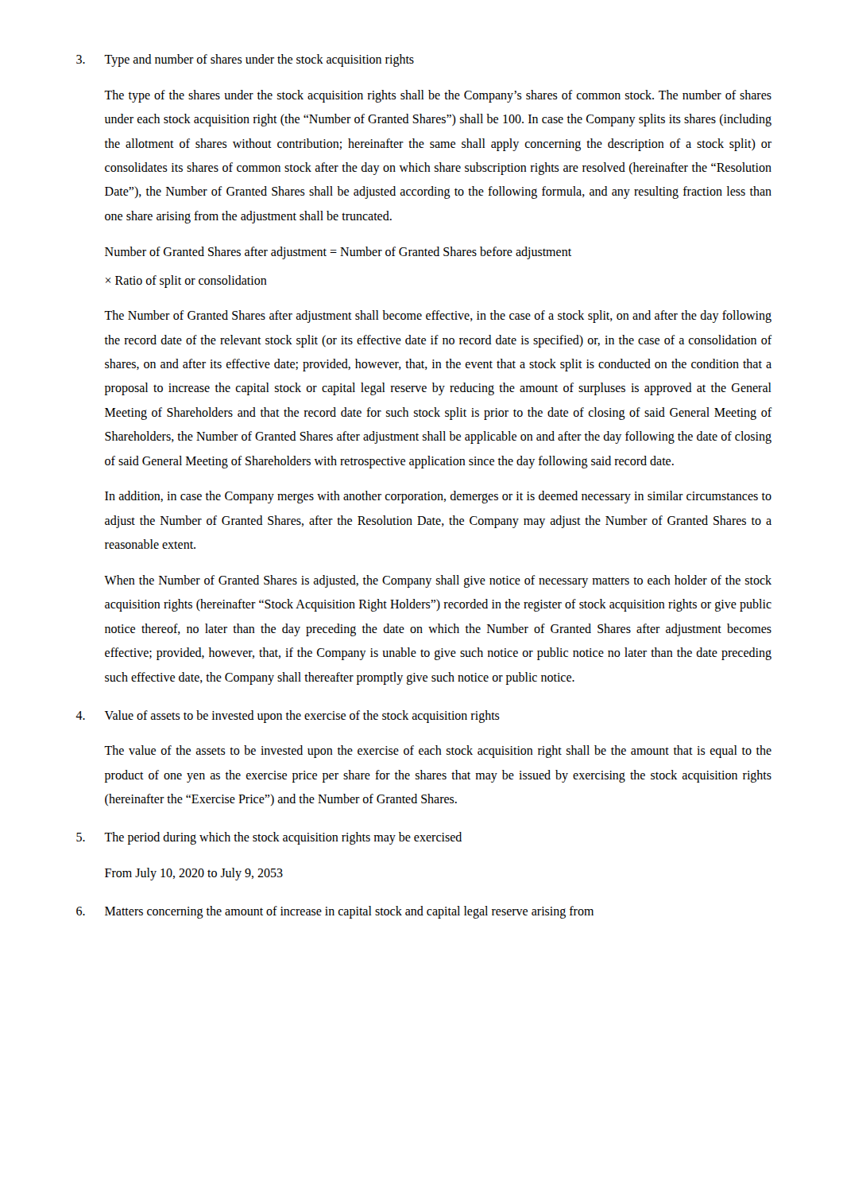Type and number of shares under the stock acquisition rights
The type of the shares under the stock acquisition rights shall be the Company’s shares of common stock. The number of shares under each stock acquisition right (the “Number of Granted Shares”) shall be 100. In case the Company splits its shares (including the allotment of shares without contribution; hereinafter the same shall apply concerning the description of a stock split) or consolidates its shares of common stock after the day on which share subscription rights are resolved (hereinafter the “Resolution Date”), the Number of Granted Shares shall be adjusted according to the following formula, and any resulting fraction less than one share arising from the adjustment shall be truncated.
Number of Granted Shares after adjustment = Number of Granted Shares before adjustment
× Ratio of split or consolidation
The Number of Granted Shares after adjustment shall become effective, in the case of a stock split, on and after the day following the record date of the relevant stock split (or its effective date if no record date is specified) or, in the case of a consolidation of shares, on and after its effective date; provided, however, that, in the event that a stock split is conducted on the condition that a proposal to increase the capital stock or capital legal reserve by reducing the amount of surpluses is approved at the General Meeting of Shareholders and that the record date for such stock split is prior to the date of closing of said General Meeting of Shareholders, the Number of Granted Shares after adjustment shall be applicable on and after the day following the date of closing of said General Meeting of Shareholders with retrospective application since the day following said record date.
In addition, in case the Company merges with another corporation, demerges or it is deemed necessary in similar circumstances to adjust the Number of Granted Shares, after the Resolution Date, the Company may adjust the Number of Granted Shares to a reasonable extent.
When the Number of Granted Shares is adjusted, the Company shall give notice of necessary matters to each holder of the stock acquisition rights (hereinafter “Stock Acquisition Right Holders”) recorded in the register of stock acquisition rights or give public notice thereof, no later than the day preceding the date on which the Number of Granted Shares after adjustment becomes effective; provided, however, that, if the Company is unable to give such notice or public notice no later than the date preceding such effective date, the Company shall thereafter promptly give such notice or public notice.
Value of assets to be invested upon the exercise of the stock acquisition rights
The value of the assets to be invested upon the exercise of each stock acquisition right shall be the amount that is equal to the product of one yen as the exercise price per share for the shares that may be issued by exercising the stock acquisition rights (hereinafter the “Exercise Price”) and the Number of Granted Shares.
The period during which the stock acquisition rights may be exercised
From July 10, 2020 to July 9, 2053
Matters concerning the amount of increase in capital stock and capital legal reserve arising from